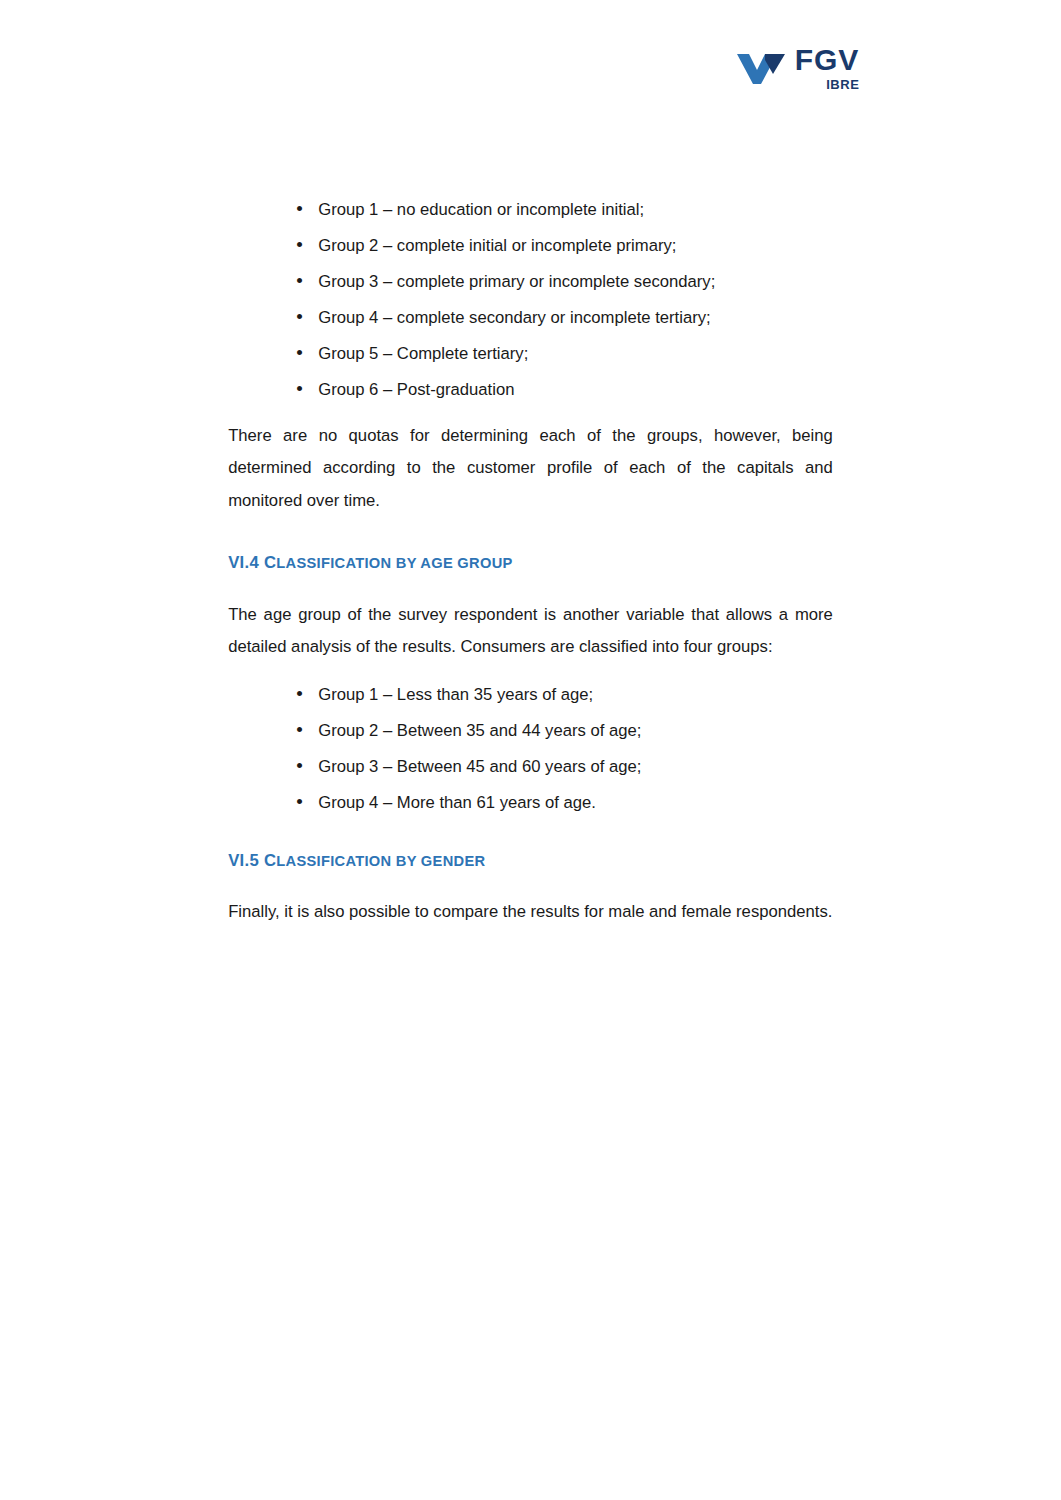FGV
IBRE
Group 1 – no education or incomplete initial;
Group 2 – complete initial or incomplete primary;
Group 3 – complete primary or incomplete secondary;
Group 4 – complete secondary or incomplete tertiary;
Group 5 – Complete tertiary;
Group 6 – Post-graduation
There are no quotas for determining each of the groups, however, being determined according to the customer profile of each of the capitals and monitored over time.
VI.4 CLASSIFICATION BY AGE GROUP
The age group of the survey respondent is another variable that allows a more detailed analysis of the results. Consumers are classified into four groups:
Group 1 – Less than 35 years of age;
Group 2 – Between 35 and 44 years of age;
Group 3 – Between 45 and 60 years of age;
Group 4 – More than 61 years of age.
VI.5 CLASSIFICATION BY GENDER
Finally, it is also possible to compare the results for male and female respondents.